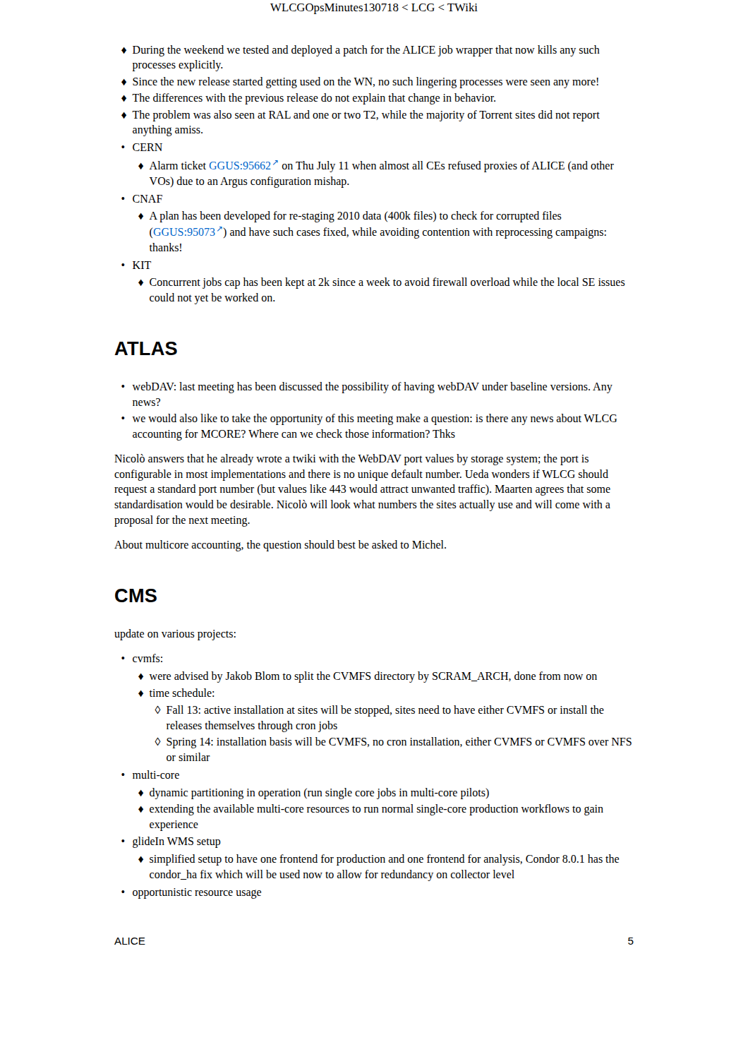WLCGOpsMinutes130718 < LCG < TWiki
During the weekend we tested and deployed a patch for the ALICE job wrapper that now kills any such processes explicitly.
Since the new release started getting used on the WN, no such lingering processes were seen any more!
The differences with the previous release do not explain that change in behavior.
The problem was also seen at RAL and one or two T2, while the majority of Torrent sites did not report anything amiss.
CERN
Alarm ticket GGUS:95662 on Thu July 11 when almost all CEs refused proxies of ALICE (and other VOs) due to an Argus configuration mishap.
CNAF
A plan has been developed for re-staging 2010 data (400k files) to check for corrupted files (GGUS:95073) and have such cases fixed, while avoiding contention with reprocessing campaigns: thanks!
KIT
Concurrent jobs cap has been kept at 2k since a week to avoid firewall overload while the local SE issues could not yet be worked on.
ATLAS
webDAV: last meeting has been discussed the possibility of having webDAV under baseline versions. Any news?
we would also like to take the opportunity of this meeting make a question: is there any news about WLCG accounting for MCORE? Where can we check those information? Thks
Nicolò answers that he already wrote a twiki with the WebDAV port values by storage system; the port is configurable in most implementations and there is no unique default number. Ueda wonders if WLCG should request a standard port number (but values like 443 would attract unwanted traffic). Maarten agrees that some standardisation would be desirable. Nicolò will look what numbers the sites actually use and will come with a proposal for the next meeting.
About multicore accounting, the question should best be asked to Michel.
CMS
update on various projects:
cvmfs:
were advised by Jakob Blom to split the CVMFS directory by SCRAM_ARCH, done from now on
time schedule:
Fall 13: active installation at sites will be stopped, sites need to have either CVMFS or install the releases themselves through cron jobs
Spring 14: installation basis will be CVMFS, no cron installation, either CVMFS or CVMFS over NFS or similar
multi-core
dynamic partitioning in operation (run single core jobs in multi-core pilots)
extending the available multi-core resources to run normal single-core production workflows to gain experience
glideIn WMS setup
simplified setup to have one frontend for production and one frontend for analysis, Condor 8.0.1 has the condor_ha fix which will be used now to allow for redundancy on collector level
opportunistic resource usage
ALICE
5